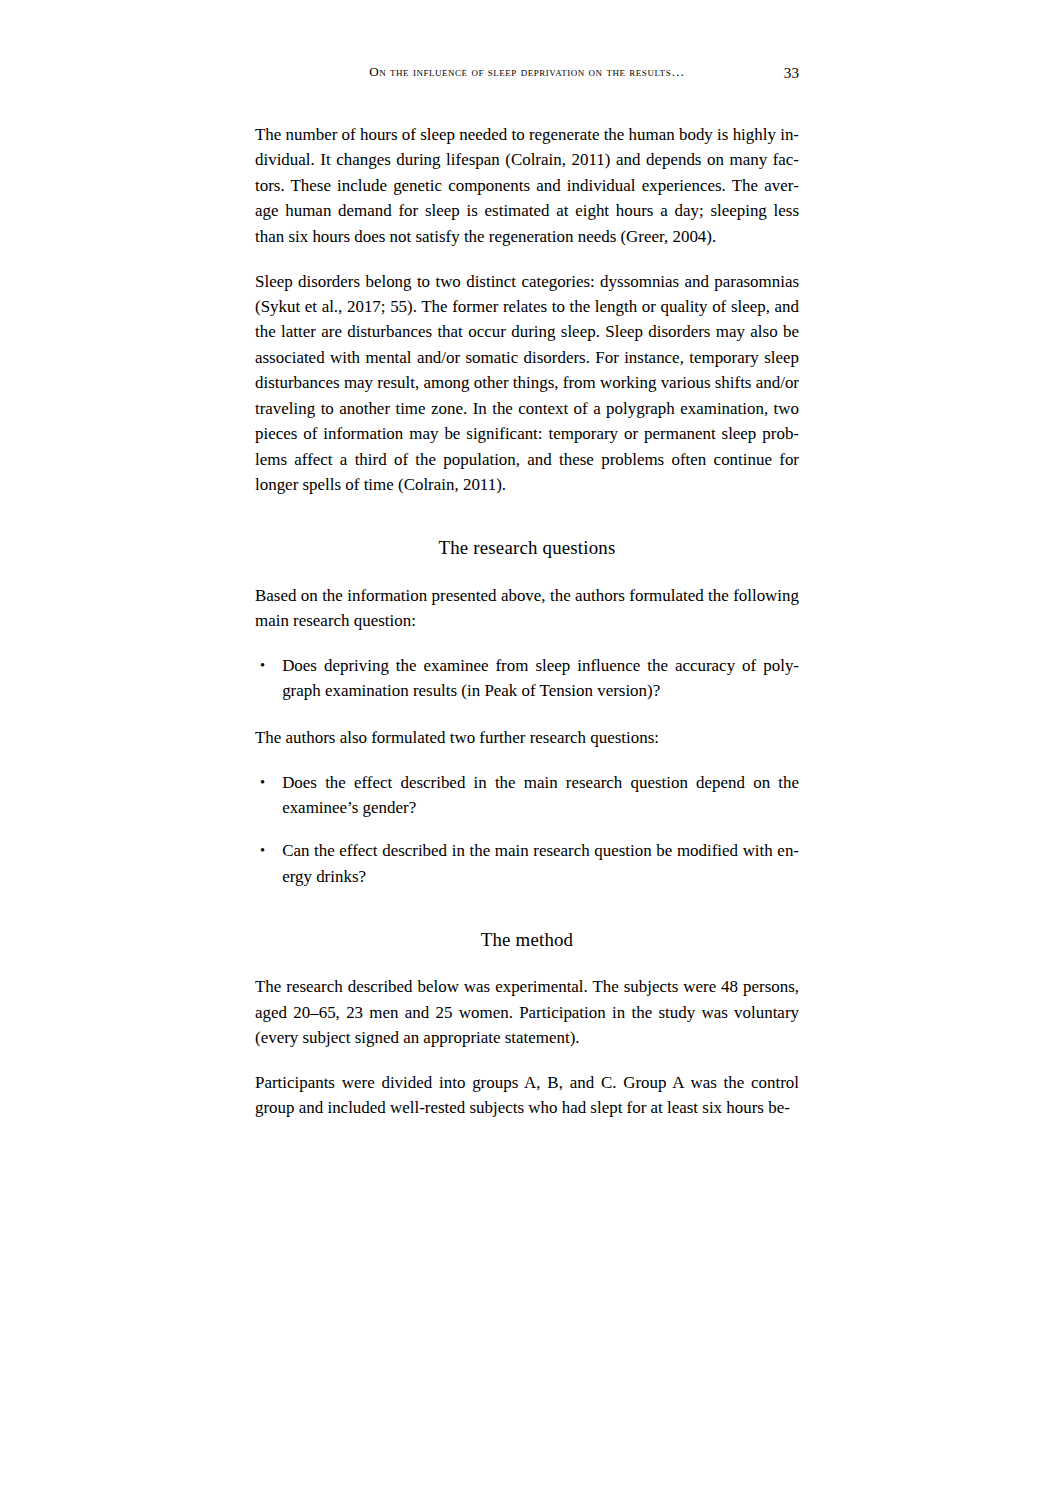On the influence of sleep deprivation on the results… 33
The number of hours of sleep needed to regenerate the human body is highly individual. It changes during lifespan (Colrain, 2011) and depends on many factors. These include genetic components and individual experiences. The average human demand for sleep is estimated at eight hours a day; sleeping less than six hours does not satisfy the regeneration needs (Greer, 2004).
Sleep disorders belong to two distinct categories: dyssomnias and parasomnias (Sykut et al., 2017; 55). The former relates to the length or quality of sleep, and the latter are disturbances that occur during sleep. Sleep disorders may also be associated with mental and/or somatic disorders. For instance, temporary sleep disturbances may result, among other things, from working various shifts and/or traveling to another time zone. In the context of a polygraph examination, two pieces of information may be significant: temporary or permanent sleep problems affect a third of the population, and these problems often continue for longer spells of time (Colrain, 2011).
The research questions
Based on the information presented above, the authors formulated the following main research question:
Does depriving the examinee from sleep influence the accuracy of polygraph examination results (in Peak of Tension version)?
The authors also formulated two further research questions:
Does the effect described in the main research question depend on the examinee’s gender?
Can the effect described in the main research question be modified with energy drinks?
The method
The research described below was experimental. The subjects were 48 persons, aged 20–65, 23 men and 25 women. Participation in the study was voluntary (every subject signed an appropriate statement).
Participants were divided into groups A, B, and C. Group A was the control group and included well-rested subjects who had slept for at least six hours be-